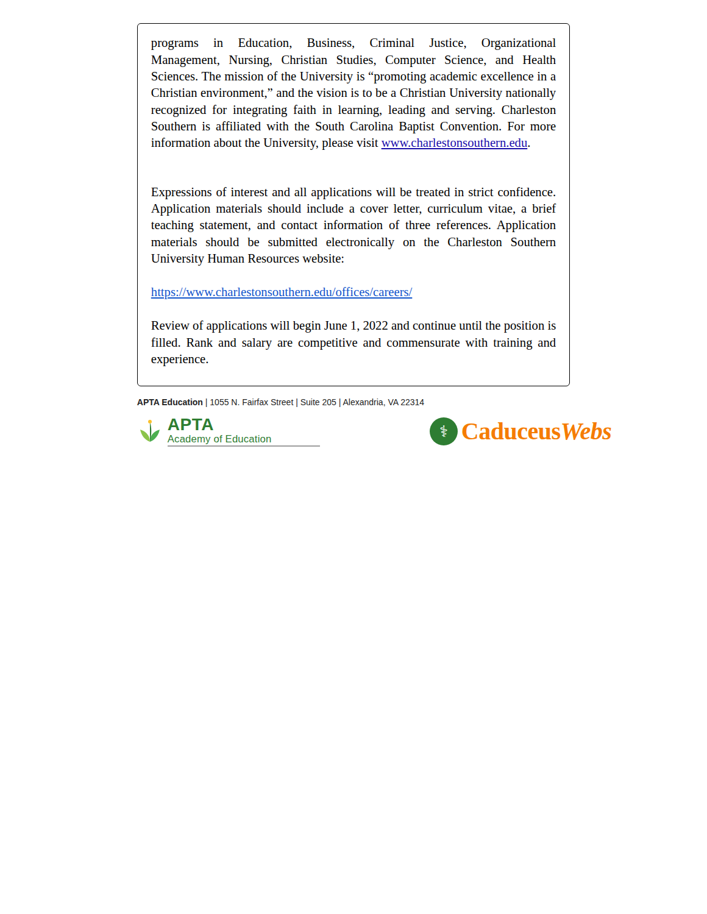programs in Education, Business, Criminal Justice, Organizational Management, Nursing, Christian Studies, Computer Science, and Health Sciences. The mission of the University is “promoting academic excellence in a Christian environment,” and the vision is to be a Christian University nationally recognized for integrating faith in learning, leading and serving. Charleston Southern is affiliated with the South Carolina Baptist Convention. For more information about the University, please visit www.charlestonsouthern.edu.
Expressions of interest and all applications will be treated in strict confidence. Application materials should include a cover letter, curriculum vitae, a brief teaching statement, and contact information of three references. Application materials should be submitted electronically on the Charleston Southern University Human Resources website:
https://www.charlestonsouthern.edu/offices/careers/
Review of applications will begin June 1, 2022 and continue until the position is filled. Rank and salary are competitive and commensurate with training and experience.
APTA Education | 1055 N. Fairfax Street | Suite 205 | Alexandria, VA 22314
APTA
Academy of Education
⚕
CaduceusWebs